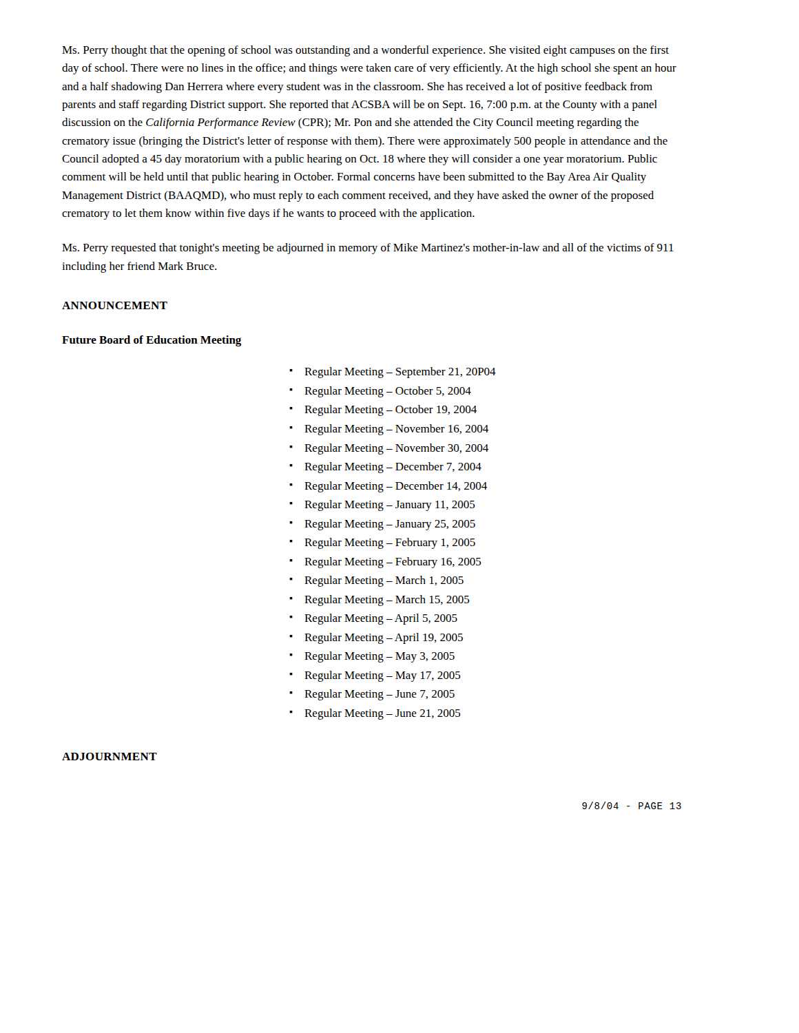Ms. Perry thought that the opening of school was outstanding and a wonderful experience. She visited eight campuses on the first day of school. There were no lines in the office; and things were taken care of very efficiently. At the high school she spent an hour and a half shadowing Dan Herrera where every student was in the classroom. She has received a lot of positive feedback from parents and staff regarding District support. She reported that ACSBA will be on Sept. 16, 7:00 p.m. at the County with a panel discussion on the California Performance Review (CPR); Mr. Pon and she attended the City Council meeting regarding the crematory issue (bringing the District's letter of response with them). There were approximately 500 people in attendance and the Council adopted a 45 day moratorium with a public hearing on Oct. 18 where they will consider a one year moratorium. Public comment will be held until that public hearing in October. Formal concerns have been submitted to the Bay Area Air Quality Management District (BAAQMD), who must reply to each comment received, and they have asked the owner of the proposed crematory to let them know within five days if he wants to proceed with the application.
Ms. Perry requested that tonight's meeting be adjourned in memory of Mike Martinez's mother-in-law and all of the victims of 911 including her friend Mark Bruce.
ANNOUNCEMENT
Future Board of Education Meeting
Regular Meeting – September 21, 20P04
Regular Meeting – October 5, 2004
Regular Meeting – October 19, 2004
Regular Meeting – November 16, 2004
Regular Meeting – November 30, 2004
Regular Meeting – December 7, 2004
Regular Meeting – December 14, 2004
Regular Meeting – January 11, 2005
Regular Meeting – January 25, 2005
Regular Meeting – February 1, 2005
Regular Meeting – February 16, 2005
Regular Meeting – March 1, 2005
Regular Meeting – March 15, 2005
Regular Meeting – April 5, 2005
Regular Meeting – April 19, 2005
Regular Meeting – May 3, 2005
Regular Meeting – May 17, 2005
Regular Meeting – June 7, 2005
Regular Meeting – June 21, 2005
ADJOURNMENT
9/8/04 - PAGE 13